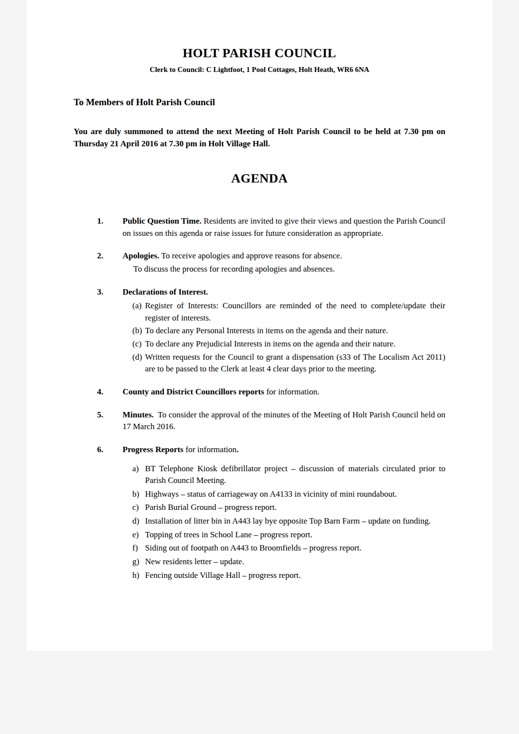HOLT PARISH COUNCIL
Clerk to Council: C Lightfoot, 1 Pool Cottages, Holt Heath, WR6 6NA
To Members of Holt Parish Council
You are duly summoned to attend the next Meeting of Holt Parish Council to be held at 7.30 pm on Thursday 21 April 2016 at 7.30 pm in Holt Village Hall.
AGENDA
1. Public Question Time. Residents are invited to give their views and question the Parish Council on issues on this agenda or raise issues for future consideration as appropriate.
2. Apologies. To receive apologies and approve reasons for absence.
To discuss the process for recording apologies and absences.
3. Declarations of Interest.
(a) Register of Interests: Councillors are reminded of the need to complete/update their register of interests.
(b) To declare any Personal Interests in items on the agenda and their nature.
(c) To declare any Prejudicial Interests in items on the agenda and their nature.
(d) Written requests for the Council to grant a dispensation (s33 of The Localism Act 2011) are to be passed to the Clerk at least 4 clear days prior to the meeting.
4. County and District Councillors reports for information.
5. Minutes. To consider the approval of the minutes of the Meeting of Holt Parish Council held on 17 March 2016.
6. Progress Reports for information.
a) BT Telephone Kiosk defibrillator project – discussion of materials circulated prior to Parish Council Meeting.
b) Highways – status of carriageway on A4133 in vicinity of mini roundabout.
c) Parish Burial Ground – progress report.
d) Installation of litter bin in A443 lay bye opposite Top Barn Farm – update on funding.
e) Topping of trees in School Lane – progress report.
f) Siding out of footpath on A443 to Broomfields – progress report.
g) New residents letter – update.
h) Fencing outside Village Hall – progress report.